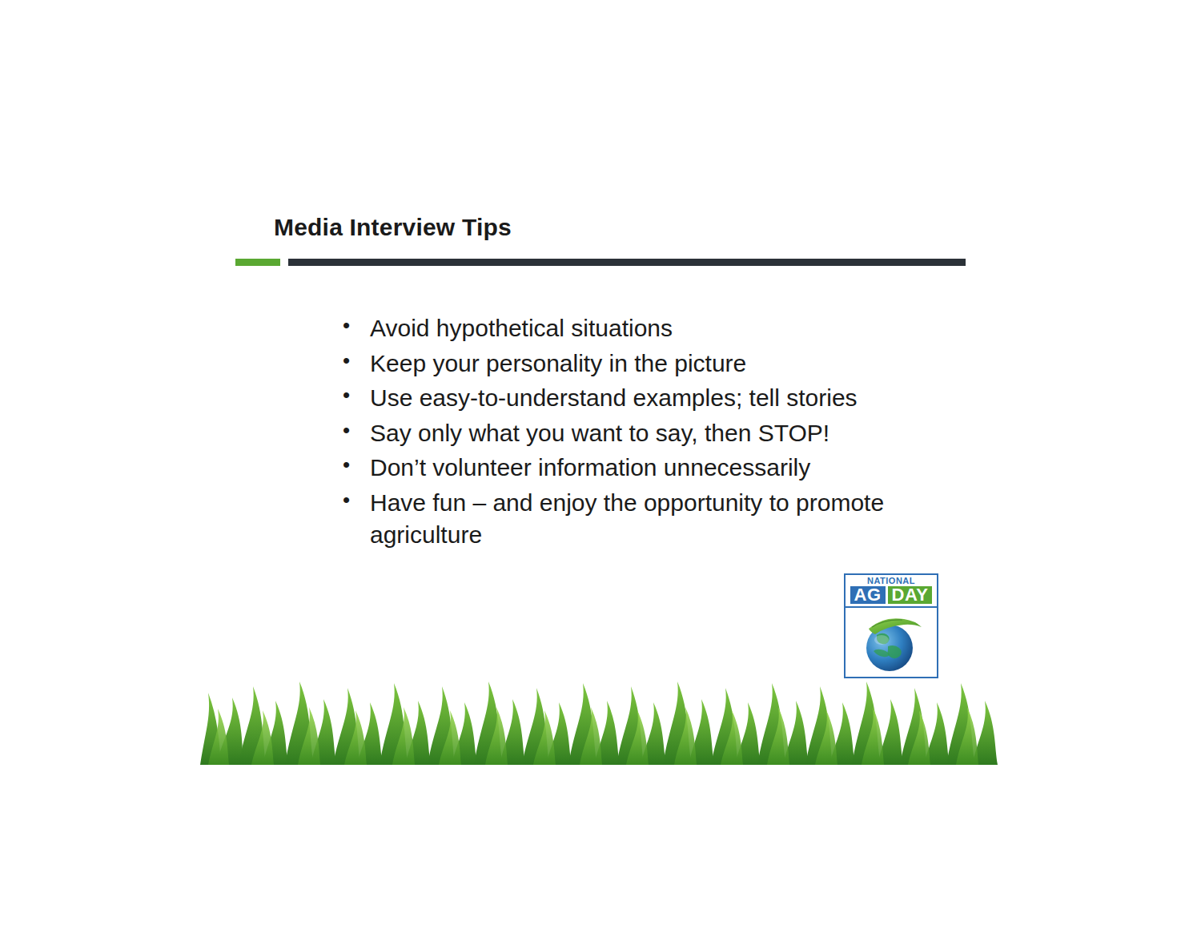Media Interview Tips
Avoid hypothetical situations
Keep your personality in the picture
Use easy-to-understand examples; tell stories
Say only what you want to say, then STOP!
Don’t volunteer information unnecessarily
Have fun – and enjoy the opportunity to promote agriculture
NATIONAL
AG DAY